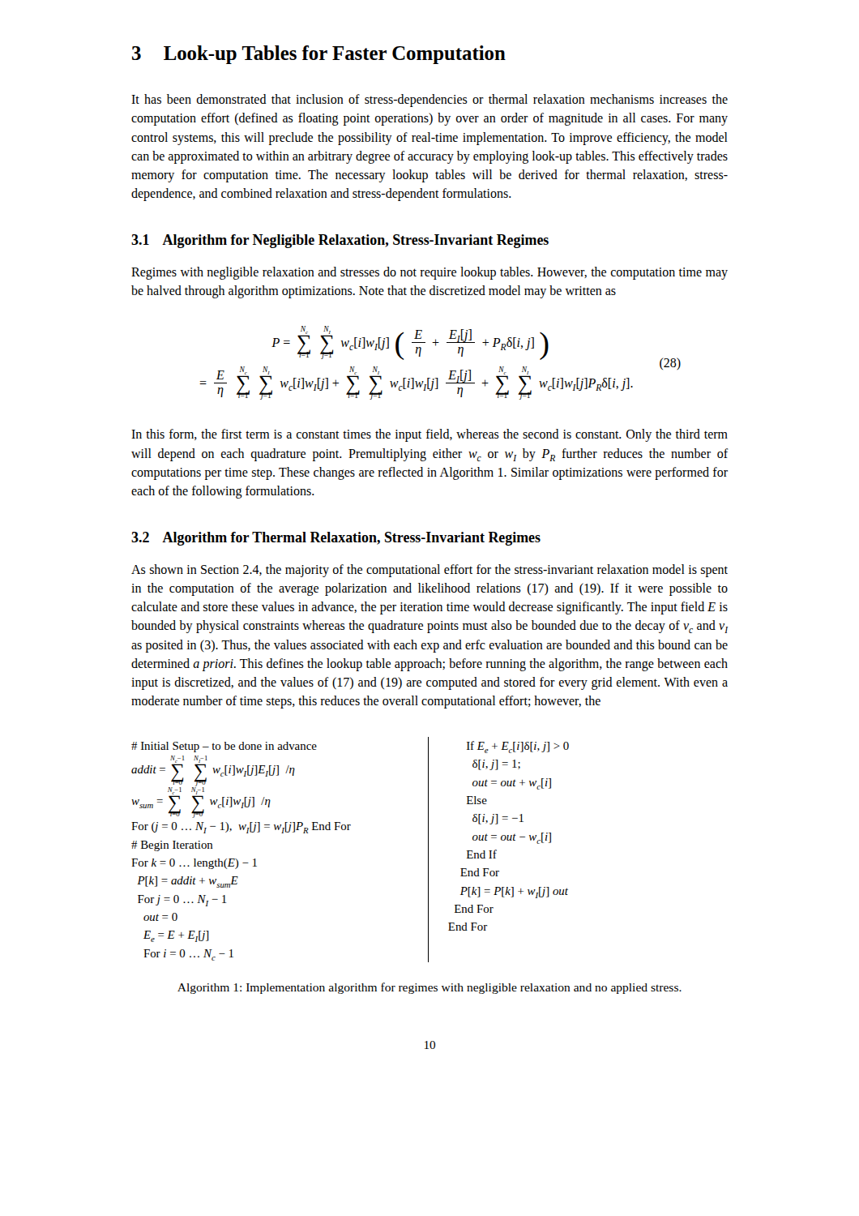3 Look-up Tables for Faster Computation
It has been demonstrated that inclusion of stress-dependencies or thermal relaxation mechanisms increases the computation effort (defined as floating point operations) by over an order of magnitude in all cases. For many control systems, this will preclude the possibility of real-time implementation. To improve efficiency, the model can be approximated to within an arbitrary degree of accuracy by employing look-up tables. This effectively trades memory for computation time. The necessary lookup tables will be derived for thermal relaxation, stress-dependence, and combined relaxation and stress-dependent formulations.
3.1 Algorithm for Negligible Relaxation, Stress-Invariant Regimes
Regimes with negligible relaxation and stresses do not require lookup tables. However, the computation time may be halved through algorithm optimizations. Note that the discretized model may be written as
P = Nc∑i=1 NI∑j=1 wc[i]wI[j] ( Eη + EI[j] η + PRδ[i, j] )
= Eη Nc∑i=1 NI∑j=1 wc[i]wI[j] + Nc∑i=1 NI∑j=1 wc[i]wI[j] EI[j] η + Nc∑i=1 NI∑j=1 wc[i]wI[j]PRδ[i, j].
(28)
In this form, the first term is a constant times the input field, whereas the second is constant. Only the third term will depend on each quadrature point. Premultiplying either wc or wI by PR further reduces the number of computations per time step. These changes are reflected in Algorithm 1. Similar optimizations were performed for each of the following formulations.
3.2 Algorithm for Thermal Relaxation, Stress-Invariant Regimes
As shown in Section 2.4, the majority of the computational effort for the stress-invariant relaxation model is spent in the computation of the average polarization and likelihood relations (17) and (19). If it were possible to calculate and store these values in advance, the per iteration time would decrease significantly. The input field E is bounded by physical constraints whereas the quadrature points must also be bounded due to the decay of νc and νI as posited in (3). Thus, the values associated with each exp and erfc evaluation are bounded and this bound can be determined a priori. This defines the lookup table approach; before running the algorithm, the range between each input is discretized, and the values of (17) and (19) are computed and stored for every grid element. With even a moderate number of time steps, this reduces the overall computational effort; however, the
# Initial Setup – to be done in advance
addit = Nc−1∑i=0 NI−1∑j=0 wc[i]wI[j]EI[j] /η
wsum = Nc−1∑i=0 NI−1∑j=0 wc[i]wI[j] /η
For (j = 0 … NI − 1), wI[j] = wI[j]PR End For
# Begin Iteration
For k = 0 … length(E) − 1
P[k] = addit + wsumE
For j = 0 … NI − 1
out = 0
Ee = E + EI[j]
For i = 0 … Nc − 1
If Ee + Ec[i]δ[i, j] > 0
δ[i, j] = 1;
out = out + wc[i]
Else
δ[i, j] = −1
out = out − wc[i]
End If
End For
P[k] = P[k] + wI[j] out
End For
End For
Algorithm 1: Implementation algorithm for regimes with negligible relaxation and no applied stress.
10